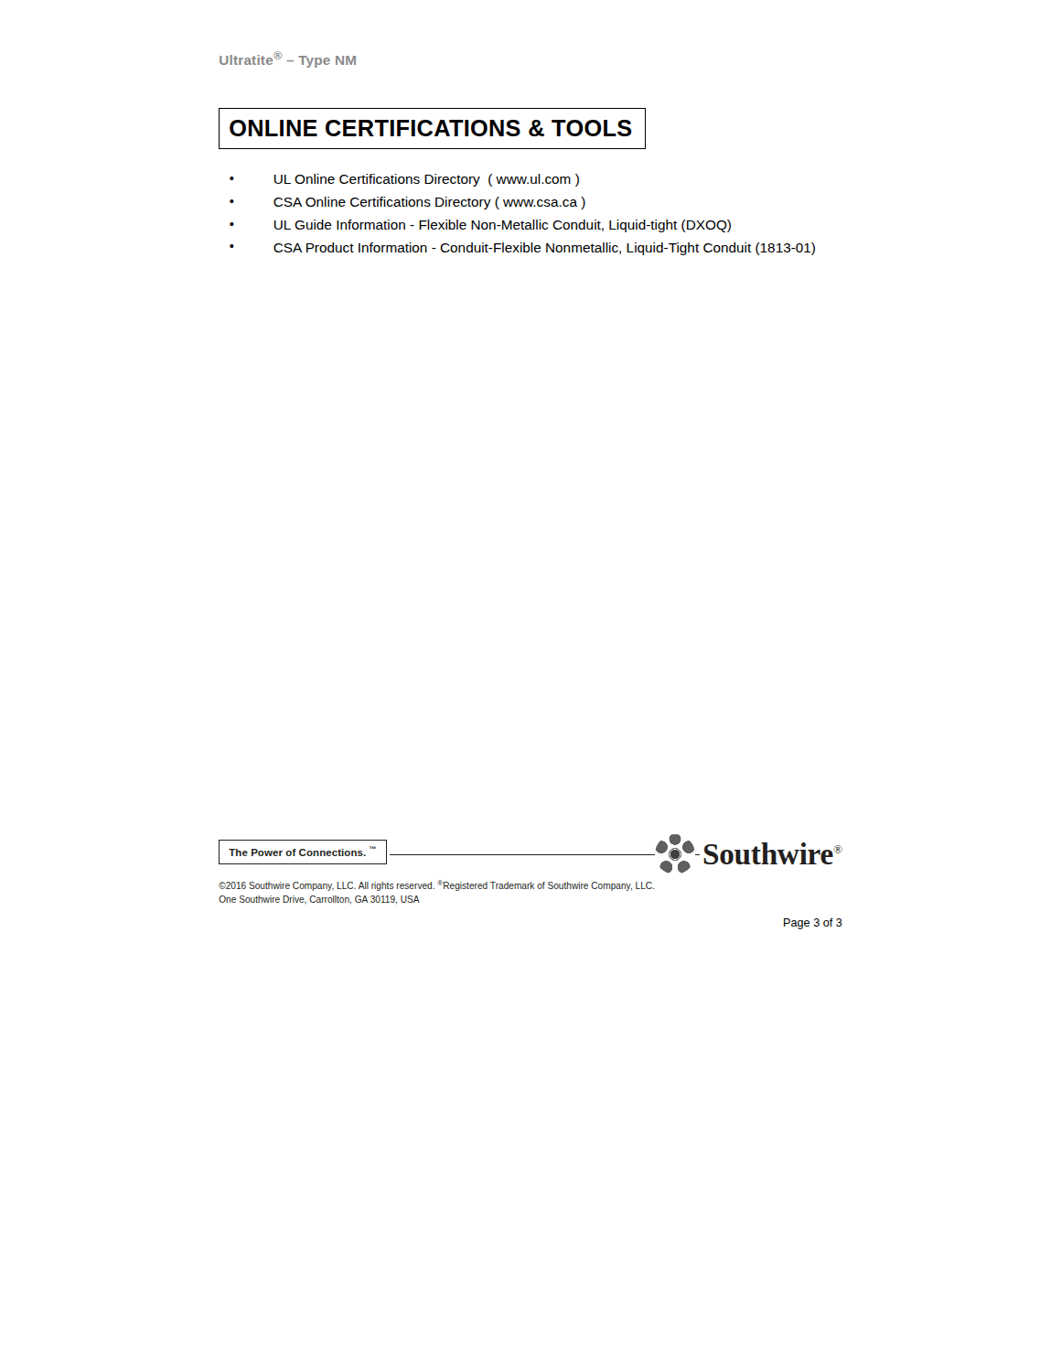Ultratite® – Type NM
ONLINE CERTIFICATIONS & TOOLS
UL Online Certifications Directory ( www.ul.com )
CSA Online Certifications Directory ( www.csa.ca )
UL Guide Information - Flexible Non-Metallic Conduit, Liquid-tight (DXOQ)
CSA Product Information - Conduit-Flexible Nonmetallic, Liquid-Tight Conduit (1813-01)
The Power of Connections. ™
Southwire®
©2016 Southwire Company, LLC. All rights reserved. ®Registered Trademark of Southwire Company, LLC.
One Southwire Drive, Carrollton, GA 30119, USA
Page 3 of 3